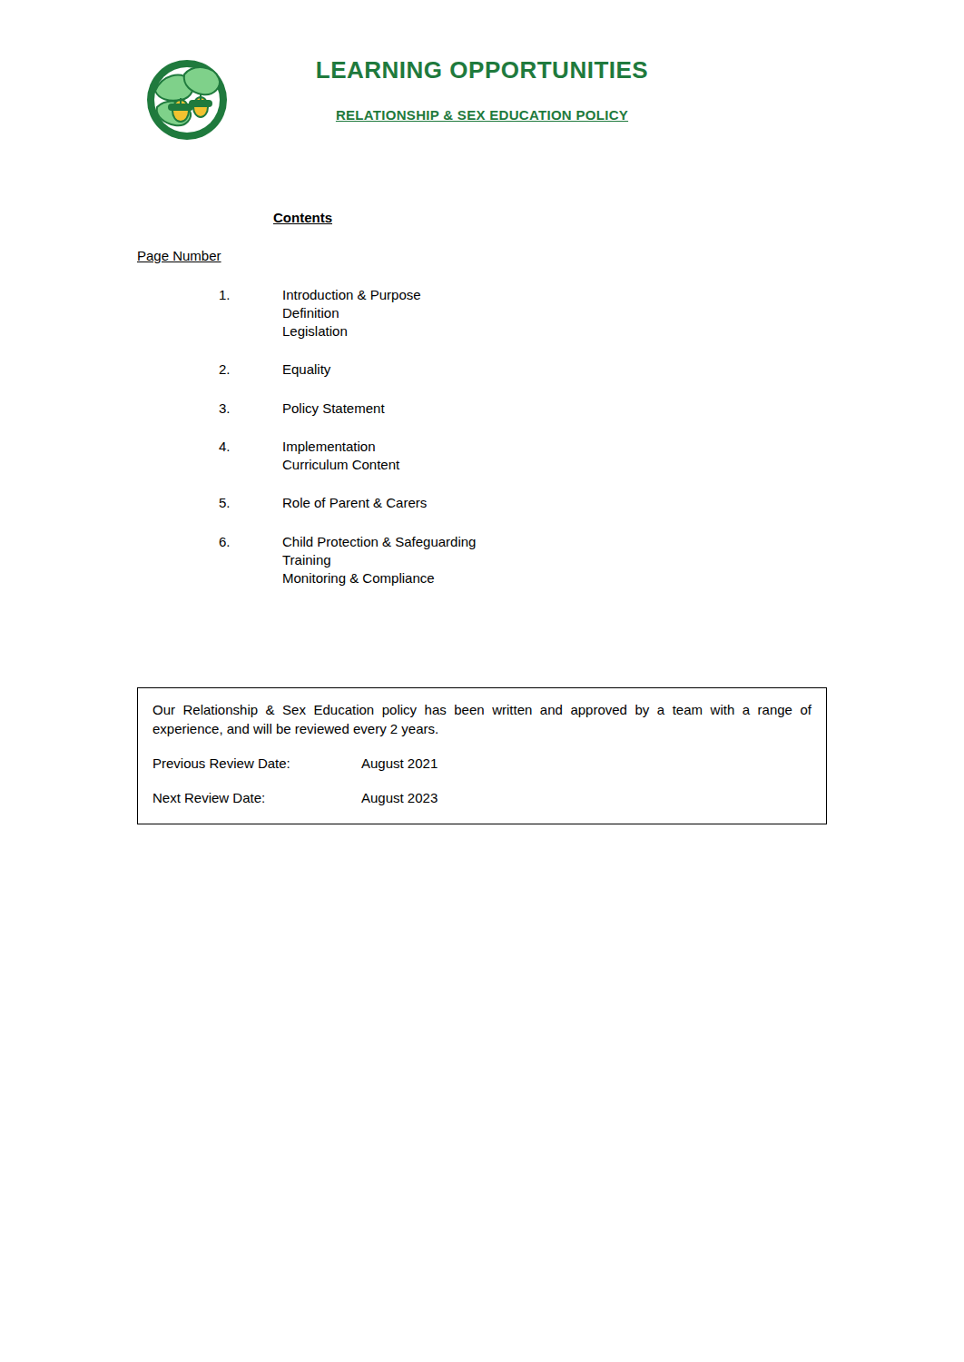LEARNING OPPORTUNITIES
RELATIONSHIP & SEX EDUCATION POLICY
Contents
Page Number
1. Introduction & Purpose Definition Legislation
2. Equality
3. Policy Statement
4. Implementation Curriculum Content
5. Role of Parent & Carers
6. Child Protection & Safeguarding Training Monitoring & Compliance
Our Relationship & Sex Education policy has been written and approved by a team with a range of experience, and will be reviewed every 2 years.
Previous Review Date:
August 2021
Next Review Date:
August 2023